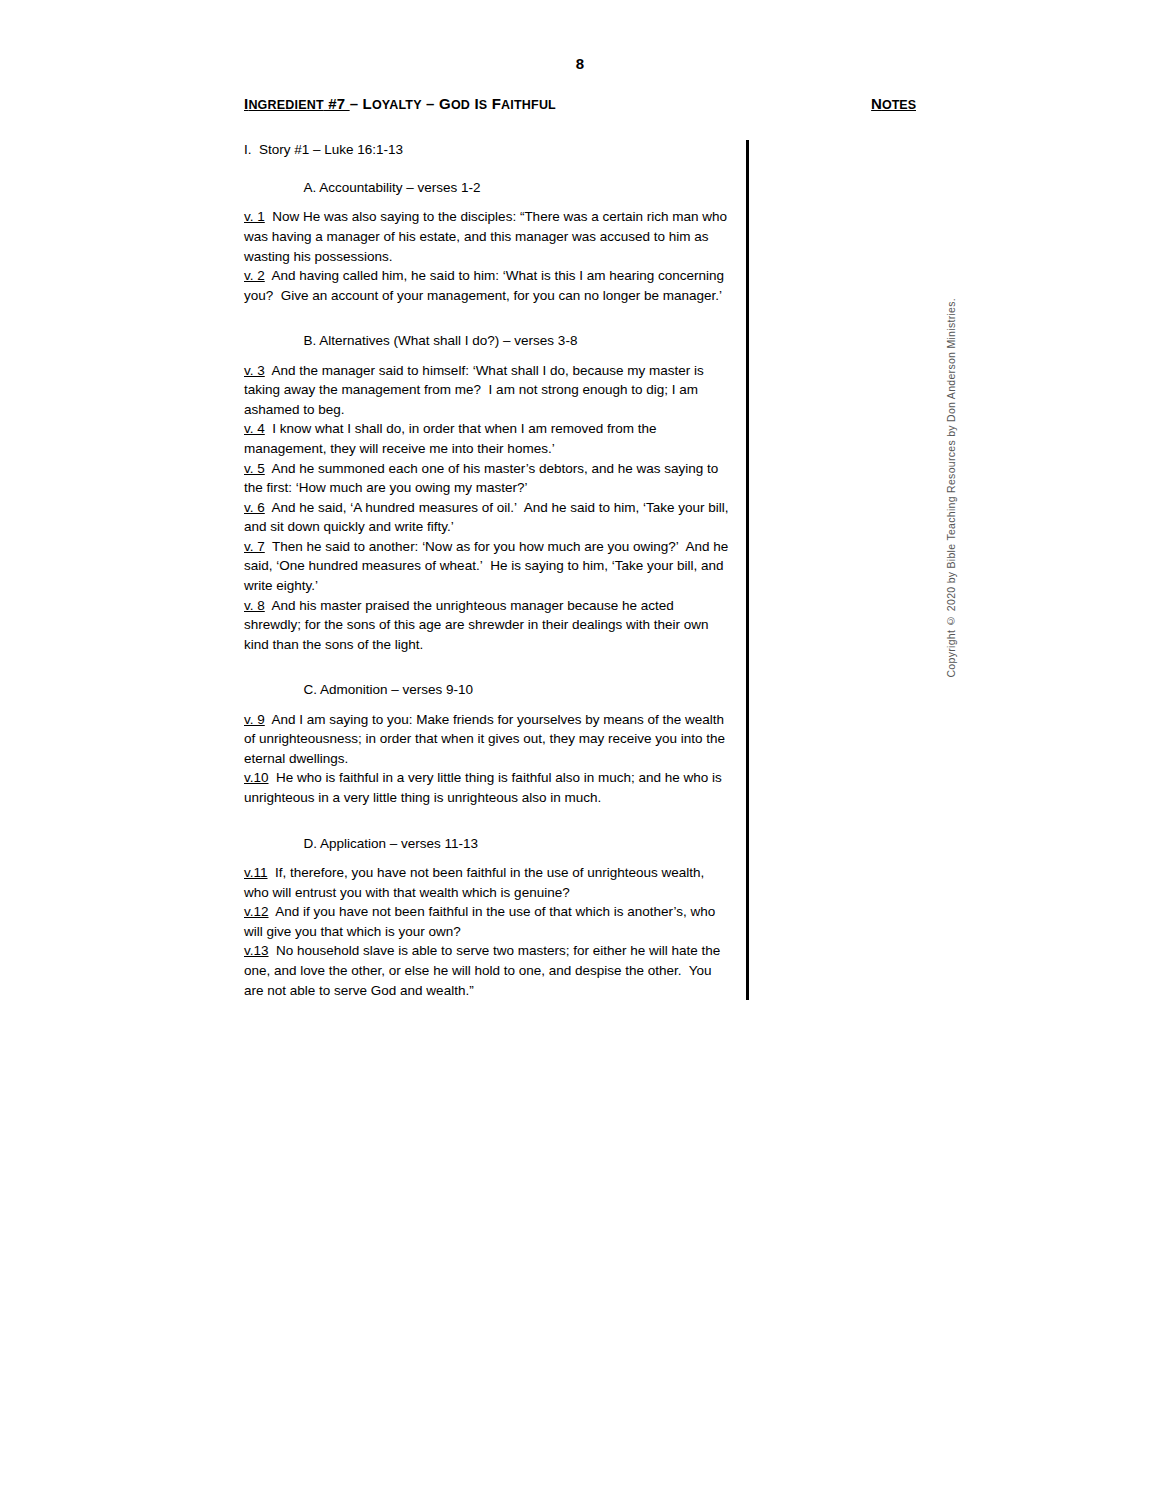8
INGREDIENT #7 – LOYALTY – GOD IS FAITHFUL
NOTES
I. Story #1 – Luke 16:1-13
A. Accountability – verses 1-2
v. 1 Now He was also saying to the disciples: “There was a certain rich man who was having a manager of his estate, and this manager was accused to him as wasting his possessions.
v. 2 And having called him, he said to him: ‘What is this I am hearing concerning you? Give an account of your management, for you can no longer be manager.’
B. Alternatives (What shall I do?) – verses 3-8
v. 3 And the manager said to himself: ‘What shall I do, because my master is taking away the management from me? I am not strong enough to dig; I am ashamed to beg.
v. 4 I know what I shall do, in order that when I am removed from the management, they will receive me into their homes.’
v. 5 And he summoned each one of his master’s debtors, and he was saying to the first: ‘How much are you owing my master?’
v. 6 And he said, ‘A hundred measures of oil.’ And he said to him, ‘Take your bill, and sit down quickly and write fifty.’
v. 7 Then he said to another: ‘Now as for you how much are you owing?’ And he said, ‘One hundred measures of wheat.’ He is saying to him, ‘Take your bill, and write eighty.’
v. 8 And his master praised the unrighteous manager because he acted shrewdly; for the sons of this age are shrewder in their dealings with their own kind than the sons of the light.
C. Admonition – verses 9-10
v. 9 And I am saying to you: Make friends for yourselves by means of the wealth of unrighteousness; in order that when it gives out, they may receive you into the eternal dwellings.
v.10 He who is faithful in a very little thing is faithful also in much; and he who is unrighteous in a very little thing is unrighteous also in much.
D. Application – verses 11-13
v.11 If, therefore, you have not been faithful in the use of unrighteous wealth, who will entrust you with that wealth which is genuine?
v.12 And if you have not been faithful in the use of that which is another’s, who will give you that which is your own?
v.13 No household slave is able to serve two masters; for either he will hate the one, and love the other, or else he will hold to one, and despise the other. You are not able to serve God and wealth.”
Copyright © 2020 by Bible Teaching Resources by Don Anderson Ministries.